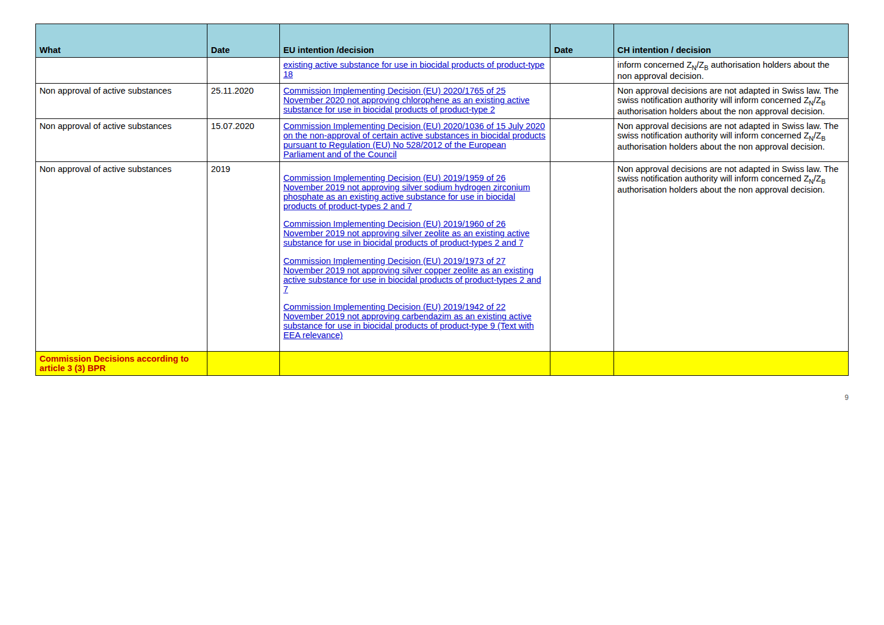| What | Date | EU intention /decision | Date | CH intention / decision |
| --- | --- | --- | --- | --- |
| | | existing active substance for use in biocidal products of product-type 18 | | inform concerned Z N /Z B authorisation holders about the non approval decision. |
| Non approval of active substances | 25.11.2020 | Commission Implementing Decision (EU) 2020/1765 of 25 November 2020 not approving chlorophene as an existing active substance for use in biocidal products of product-type 2 | | Non approval decisions are not adapted in Swiss law. The swiss notification authority will inform concerned Z N /Z B authorisation holders about the non approval decision. |
| Non approval of active substances | 15.07.2020 | Commission Implementing Decision (EU) 2020/1036 of 15 July 2020 on the non-approval of certain active substances in biocidal products pursuant to Regulation (EU) No 528/2012 of the European Parliament and of the Council | | Non approval decisions are not adapted in Swiss law. The swiss notification authority will inform concerned Z N /Z B authorisation holders about the non approval decision. |
| Non approval of active substances | 2019 | Commission Implementing Decision (EU) 2019/1959 of 26 November 2019 not approving silver sodium hydrogen zirconium phosphate as an existing active substance for use in biocidal products of product-types 2 and 7 Commission Implementing Decision (EU) 2019/1960 of 26 November 2019 not approving silver zeolite as an existing active substance for use in biocidal products of product-types 2 and 7 Commission Implementing Decision (EU) 2019/1973 of 27 November 2019 not approving silver copper zeolite as an existing active substance for use in biocidal products of product-types 2 and 7 Commission Implementing Decision (EU) 2019/1942 of 22 November 2019 not approving carbendazim as an existing active substance for use in biocidal products of product-type 9 (Text with EEA relevance) | | Non approval decisions are not adapted in Swiss law. The swiss notification authority will inform concerned Z N /Z B authorisation holders about the non approval decision. |
| Commission Decisions according to article 3 (3) BPR | | | | |
9